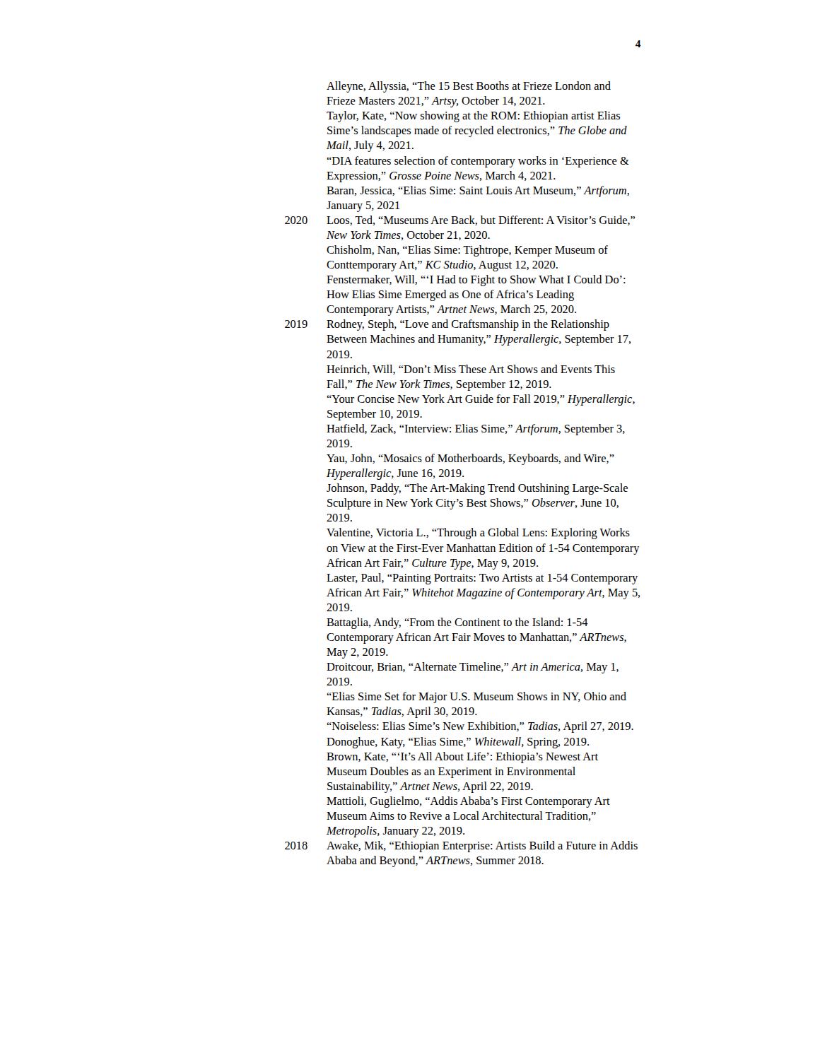4
| | Alleyne, Allyssia, “The 15 Best Booths at Frieze London and Frieze Masters 2021,” Artsy, October 14, 2021. Taylor, Kate, “Now showing at the ROM: Ethiopian artist Elias Sime’s landscapes made of recycled electronics,” The Globe and Mail , July 4, 2021. “DIA features selection of contemporary works in ‘Experience & Expression,” Grosse Poine News , March 4, 2021. Baran, Jessica, “Elias Sime: Saint Louis Art Museum,” Artforum , January 5, 2021 |
| 2020 | Loos, Ted, “Museums Are Back, but Different: A Visitor’s Guide,” New York Times , October 21, 2020. Chisholm, Nan, “Elias Sime: Tightrope, Kemper Museum of Conttemporary Art,” KC Studio , August 12, 2020. Fenstermaker, Will, “‘I Had to Fight to Show What I Could Do’: How Elias Sime Emerged as One of Africa’s Leading Contemporary Artists,” Artnet News, March 25, 2020. |
| 2019 | Rodney, Steph, “Love and Craftsmanship in the Relationship Between Machines and Humanity,” Hyperallergic, September 17, 2019. Heinrich, Will, “Don’t Miss These Art Shows and Events This Fall,” The New York Times, September 12, 2019. “Your Concise New York Art Guide for Fall 2019,” Hyperallergic, September 10, 2019. Hatfield, Zack, “Interview: Elias Sime,” Artforum, September 3, 2019. Yau, John, “Mosaics of Motherboards, Keyboards, and Wire,” Hyperallergic, June 16, 2019. Johnson, Paddy, “The Art-Making Trend Outshining Large-Scale Sculpture in New York City’s Best Shows,” Observer , June 10, 2019. Valentine, Victoria L., “Through a Global Lens: Exploring Works on View at the First-Ever Manhattan Edition of 1-54 Contemporary African Art Fair,” Culture Type, May 9, 2019. Laster, Paul, “Painting Portraits: Two Artists at 1-54 Contemporary African Art Fair,” Whitehot Magazine of Contemporary Art , May 5, 2019. Battaglia, Andy, “From the Continent to the Island: 1-54 Contemporary African Art Fair Moves to Manhattan,” ARTnews, May 2, 2019. Droitcour, Brian, “Alternate Timeline,” Art in America , May 1, 2019. “Elias Sime Set for Major U.S. Museum Shows in NY, Ohio and Kansas,” Tadias, April 30, 2019. “Noiseless: Elias Sime’s New Exhibition,” Tadias, April 27, 2019. Donoghue, Katy, “Elias Sime,” Whitewall, Spring, 2019. Brown, Kate, “‘It’s All About Life’: Ethiopia’s Newest Art Museum Doubles as an Experiment in Environmental Sustainability,” Artnet News, April 22, 2019. Mattioli, Guglielmo, “Addis Ababa’s First Contemporary Art Museum Aims to Revive a Local Architectural Tradition,” Metropolis, January 22, 2019. |
| 2018 | Awake, Mik, “Ethiopian Enterprise: Artists Build a Future in Addis Ababa and Beyond,” ARTnews , Summer 2018. |